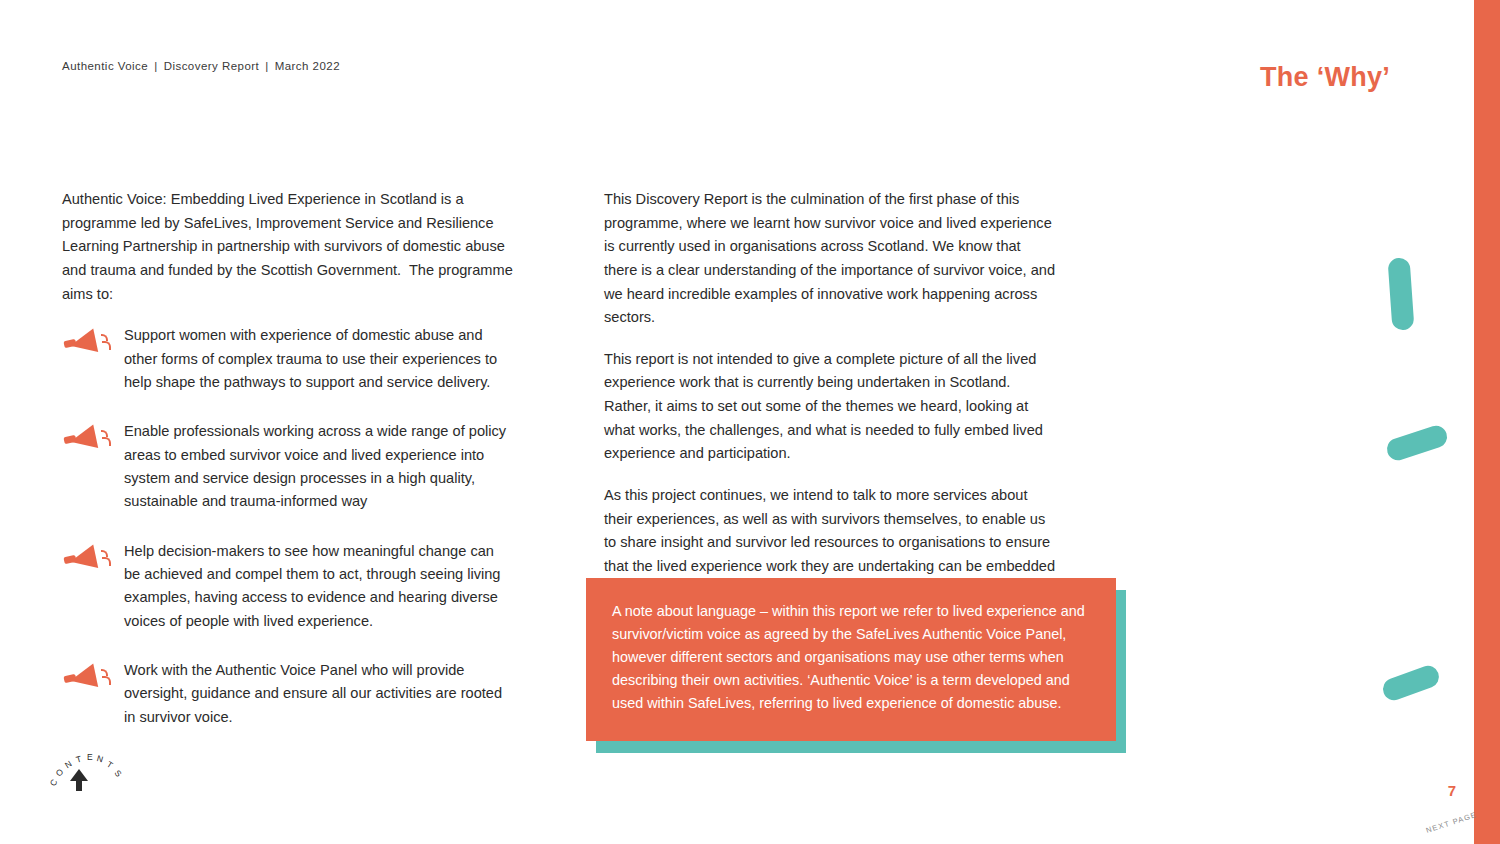Authentic Voice|Discovery Report|March 2022
The ‘Why’
Authentic Voice: Embedding Lived Experience in Scotland is a programme led by SafeLives, Improvement Service and Resilience Learning Partnership in partnership with survivors of domestic abuse and trauma and funded by the Scottish Government. The programme aims to:
Support women with experience of domestic abuse and other forms of complex trauma to use their experiences to help shape the pathways to support and service delivery.
Enable professionals working across a wide range of policy areas to embed survivor voice and lived experience into system and service design processes in a high quality, sustainable and trauma-informed way
Help decision-makers to see how meaningful change can be achieved and compel them to act, through seeing living examples, having access to evidence and hearing diverse voices of people with lived experience.
Work with the Authentic Voice Panel who will provide oversight, guidance and ensure all our activities are rooted in survivor voice.
This Discovery Report is the culmination of the first phase of this programme, where we learnt how survivor voice and lived experience is currently used in organisations across Scotland. We know that there is a clear understanding of the importance of survivor voice, and we heard incredible examples of innovative work happening across sectors.
This report is not intended to give a complete picture of all the lived experience work that is currently being undertaken in Scotland. Rather, it aims to set out some of the themes we heard, looking at what works, the challenges, and what is needed to fully embed lived experience and participation.
As this project continues, we intend to talk to more services about their experiences, as well as with survivors themselves, to enable us to share insight and survivor led resources to organisations to ensure that the lived experience work they are undertaking can be embedded fully, effectively, and safely.
A note about language – within this report we refer to lived experience and survivor/victim voice as agreed by the SafeLives Authentic Voice Panel, however different sectors and organisations may use other terms when describing their own activities. ‘Authentic Voice’ is a term developed and used within SafeLives, referring to lived experience of domestic abuse.
C O N T E N T S
7
NEXT PAGE